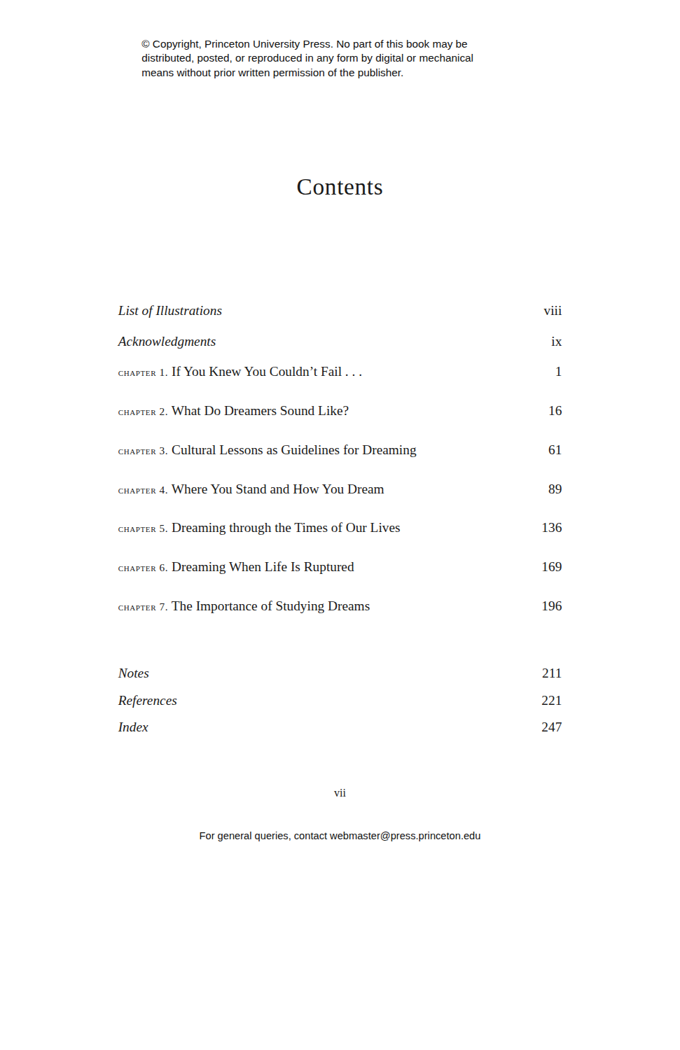© Copyright, Princeton University Press. No part of this book may be distributed, posted, or reproduced in any form by digital or mechanical means without prior written permission of the publisher.
Contents
List of Illustrations viii
Acknowledgments ix
chapter 1. If You Knew You Couldn’t Fail . . . 1
chapter 2. What Do Dreamers Sound Like?16
chapter 3. Cultural Lessons as Guidelines for Dreaming 61
chapter 4. Where You Stand and How You Dream 89
chapter 5. Dreaming through the Times of Our Lives 136
chapter 6. Dreaming When Life Is Ruptured 169
chapter 7. The Importance of Studying Dreams 196
Notes 211
References 221
Index 247
vii
For general queries, contact webmaster@press.princeton.edu